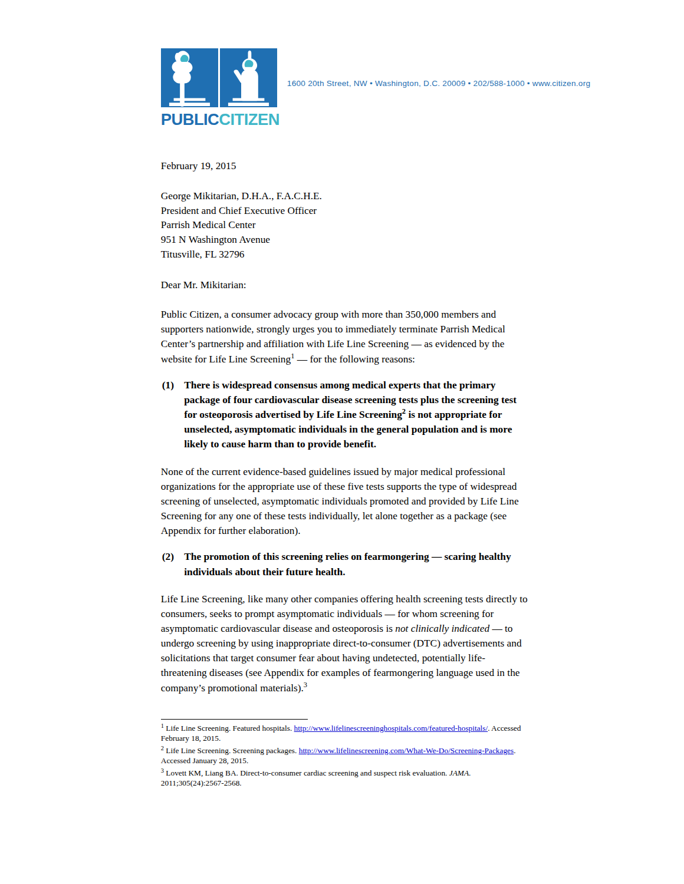PUBLIC CITIZEN
1600 20th Street, NW • Washington, D.C. 20009 • 202/588-1000 • www.citizen.org
February 19, 2015
George Mikitarian, D.H.A., F.A.C.H.E.
President and Chief Executive Officer
Parrish Medical Center
951 N Washington Avenue
Titusville, FL 32796
Dear Mr. Mikitarian:
Public Citizen, a consumer advocacy group with more than 350,000 members and supporters nationwide, strongly urges you to immediately terminate Parrish Medical Center’s partnership and affiliation with Life Line Screening — as evidenced by the website for Life Line Screening1 — for the following reasons:
(1)
There is widespread consensus among medical experts that the primary package of four cardiovascular disease screening tests plus the screening test for osteoporosis advertised by Life Line Screening2 is not appropriate for unselected, asymptomatic individuals in the general population and is more likely to cause harm than to provide benefit.
None of the current evidence-based guidelines issued by major medical professional organizations for the appropriate use of these five tests supports the type of widespread screening of unselected, asymptomatic individuals promoted and provided by Life Line Screening for any one of these tests individually, let alone together as a package (see Appendix for further elaboration).
(2)
The promotion of this screening relies on fearmongering — scaring healthy individuals about their future health.
Life Line Screening, like many other companies offering health screening tests directly to consumers, seeks to prompt asymptomatic individuals — for whom screening for asymptomatic cardiovascular disease and osteoporosis is not clinically indicated — to undergo screening by using inappropriate direct-to-consumer (DTC) advertisements and solicitations that target consumer fear about having undetected, potentially life-threatening diseases (see Appendix for examples of fearmongering language used in the company’s promotional materials).3
1 Life Line Screening. Featured hospitals. http://www.lifelinescreeninghospitals.com/featured-hospitals/. Accessed February 18, 2015.
2 Life Line Screening. Screening packages. http://www.lifelinescreening.com/What-We-Do/Screening-Packages. Accessed January 28, 2015.
3 Lovett KM, Liang BA. Direct-to-consumer cardiac screening and suspect risk evaluation. JAMA. 2011;305(24):2567-2568.